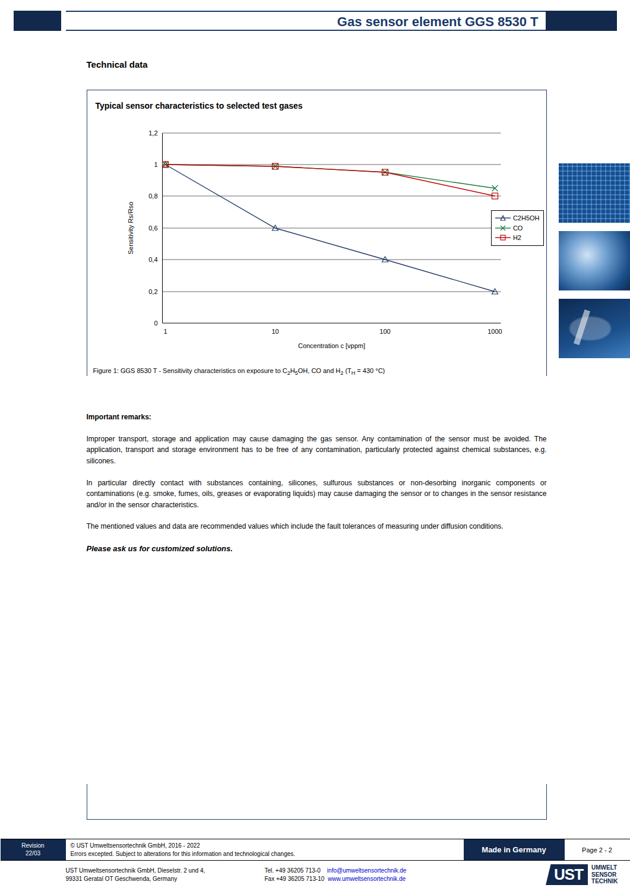Gas sensor element GGS 8530 T
Technical data
Typical sensor characteristics to selected test gases
1,2 1 0,8 0,6 0,4 0,2 0 1 10 100 1000 Concentration c [vppm] Sensitivity Rs/Rso Series: C2H5OH (1,1.0) (10,0.6) (100,0.4) (1000,0.2) Series: CO (1,1.0) (10,0.99) (100,0.95) (1000,0.85) Series: H2 (1,1.0) (10,0.99) (100,0.95) (1000,0.80)
C2H5OH
CO
H2
Figure 1: GGS 8530 T - Sensitivity characteristics on exposure to C2H5OH, CO and H2 (TH = 430 °C)
Important remarks:
Improper transport, storage and application may cause damaging the gas sensor. Any contamination of the sensor must be avoided. The application, transport and storage environment has to be free of any contamination, particularly protected against chemical substances, e.g. silicones.
In particular directly contact with substances containing, silicones, sulfurous substances or non-desorbing inorganic components or contaminations (e.g. smoke, fumes, oils, greases or evaporating liquids) may cause damaging the sensor or to changes in the sensor resistance and/or in the sensor characteristics.
The mentioned values and data are recommended values which include the fault tolerances of measuring under diffusion conditions.
Please ask us for customized solutions.
Revision
22/03
© UST Umweltsensortechnik GmbH, 2016 - 2022
Errors excepted. Subject to alterations for this information and technological changes.
Made in Germany
Page 2 - 2
UST Umweltsensortechnik GmbH, Dieselstr. 2 und 4,
99331 Geratal OT Geschwenda, Germany
Tel. +49 36205 713-0 info@umweltsensortechnik.de
Fax +49 36205 713-10 www.umweltsensortechnik.de
UST Umwelt
Sensor
Technik